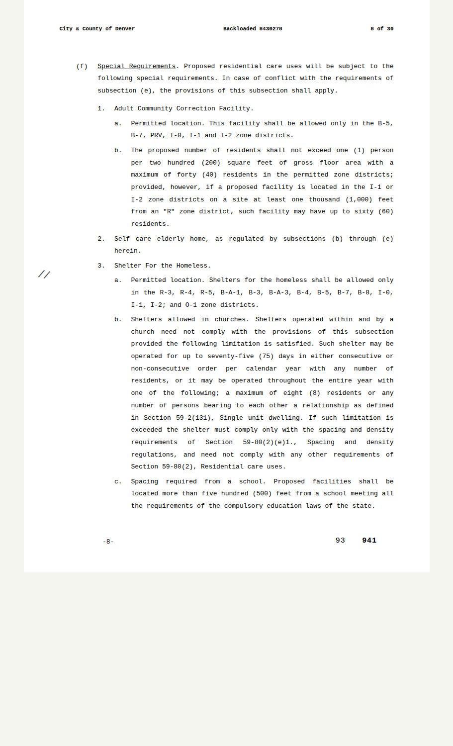City & County of Denver
Backloaded 8430278
8 of 30
//
(f)
Special Requirements. Proposed residential care uses will be subject to the following special requirements. In case of conflict with the requirements of subsection (e), the provisions of this subsection shall apply.
1.
Adult Community Correction Facility.
a.
Permitted location. This facility shall be allowed only in the B-5, B-7, PRV, I-0, I-1 and I-2 zone districts.
b.
The proposed number of residents shall not exceed one (1) person per two hundred (200) square feet of gross floor area with a maximum of forty (40) residents in the permitted zone districts; provided, however, if a proposed facility is located in the I-1 or I-2 zone districts on a site at least one thousand (1,000) feet from an "R" zone district, such facility may have up to sixty (60) residents.
2.
Self care elderly home, as regulated by subsections (b) through (e) herein.
3.
Shelter For the Homeless.
a.
Permitted location. Shelters for the homeless shall be allowed only in the R-3, R-4, R-5, B-A-1, B-3, B-A-3, B-4, B-5, B-7, B-8, I-0, I-1, I-2; and O-1 zone districts.
b.
Shelters allowed in churches. Shelters operated within and by a church need not comply with the provisions of this subsection provided the following limitation is satisfied. Such shelter may be operated for up to seventy-five (75) days in either consecutive or non-consecutive order per calendar year with any number of residents, or it may be operated throughout the entire year with one of the following; a maximum of eight (8) residents or any number of persons bearing to each other a relationship as defined in Section 59-2(131), Single unit dwelling. If such limitation is exceeded the shelter must comply only with the spacing and density requirements of Section 59-80(2)(e)1., Spacing and density regulations, and need not comply with any other requirements of Section 59-80(2), Residential care uses.
c.
Spacing required from a school. Proposed facilities shall be located more than five hundred (500) feet from a school meeting all the requirements of the compulsory education laws of the state.
-8-
93941